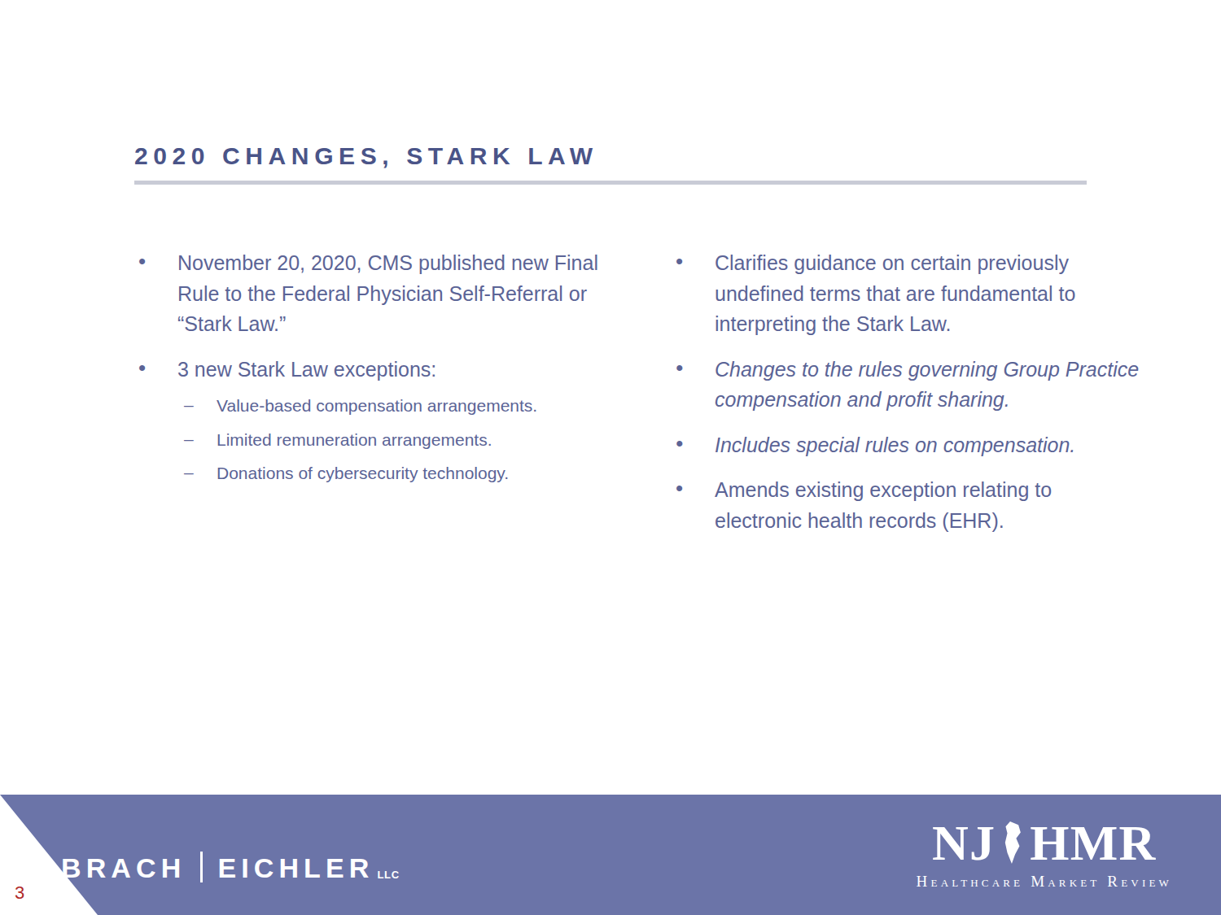2020 CHANGES, STARK LAW
November 20, 2020, CMS published new Final Rule to the Federal Physician Self-Referral or “Stark Law.”
3 new Stark Law exceptions:
Value-based compensation arrangements.
Limited remuneration arrangements.
Donations of cybersecurity technology.
Clarifies guidance on certain previously undefined terms that are fundamental to interpreting the Stark Law.
Changes to the rules governing Group Practice compensation and profit sharing.
Includes special rules on compensation.
Amends existing exception relating to electronic health records (EHR).
3
BRACH EICHLER LLC
NJ HMR
Healthcare Market Review